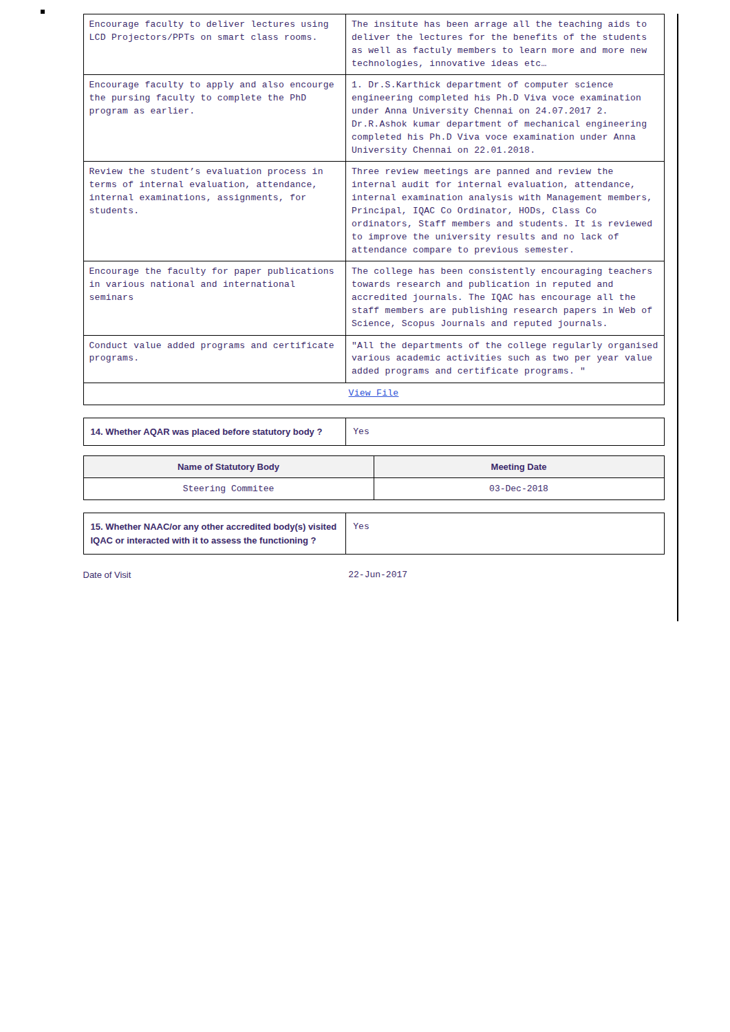| Encourage faculty to deliver lectures using LCD Projectors/PPTs on smart class rooms. | The insitute has been arrage all the teaching aids to deliver the lectures for the benefits of the students as well as factuly members to learn more and more new technologies, innovative ideas etc… |
| Encourage faculty to apply and also encourge the pursing faculty to complete the PhD program as earlier. | 1. Dr.S.Karthick department of computer science engineering completed his Ph.D Viva voce examination under Anna University Chennai on 24.07.2017 2. Dr.R.Ashok kumar department of mechanical engineering completed his Ph.D Viva voce examination under Anna University Chennai on 22.01.2018. |
| Review the student’s evaluation process in terms of internal evaluation, attendance, internal examinations, assignments, for students. | Three review meetings are panned and review the internal audit for internal evaluation, attendance, internal examination analysis with Management members, Principal, IQAC Co Ordinator, HODs, Class Co ordinators, Staff members and students. It is reviewed to improve the university results and no lack of attendance compare to previous semester. |
| Encourage the faculty for paper publications in various national and international seminars | The college has been consistently encouraging teachers towards research and publication in reputed and accredited journals. The IQAC has encourage all the staff members are publishing research papers in Web of Science, Scopus Journals and reputed journals. |
| Conduct value added programs and certificate programs. | "All the departments of the college regularly organised various academic activities such as two per year value added programs and certificate programs. " |
| View File |
| 14. Whether AQAR was placed before statutory body ? | Yes |
| Name of Statutory Body | Meeting Date |
| --- | --- |
| Steering Commitee | 03-Dec-2018 |
| 15. Whether NAAC/or any other accredited body(s) visited IQAC or interacted with it to assess the functioning ? | Yes |
Date of Visit
22-Jun-2017